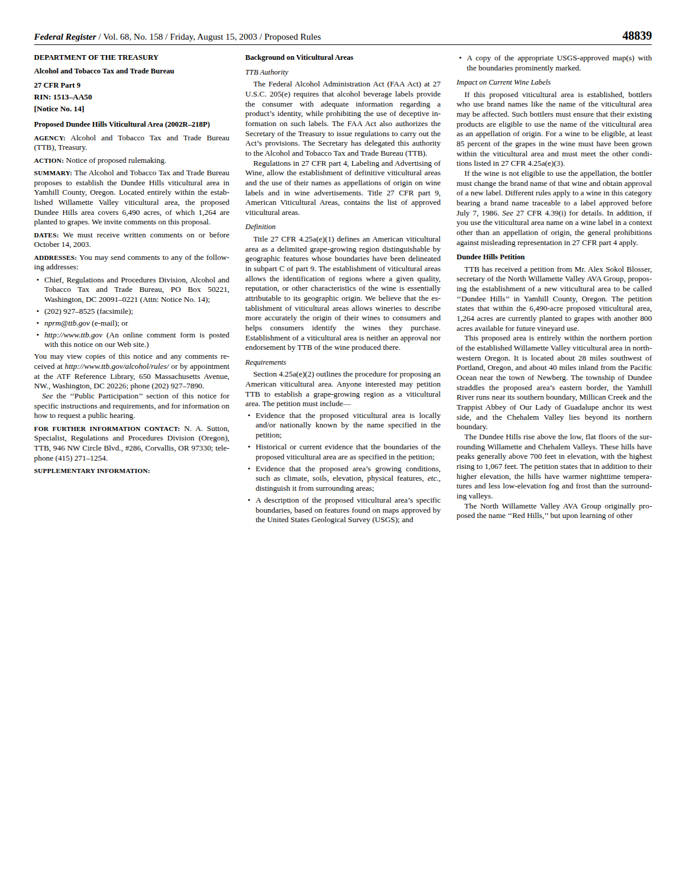Federal Register / Vol. 68, No. 158 / Friday, August 15, 2003 / Proposed Rules
48839
DEPARTMENT OF THE TREASURY
Alcohol and Tobacco Tax and Trade Bureau
27 CFR Part 9
RIN: 1513–AA50
[Notice No. 14]
Proposed Dundee Hills Viticultural Area (2002R–218P)
AGENCY: Alcohol and Tobacco Tax and Trade Bureau (TTB), Treasury.
ACTION: Notice of proposed rulemaking.
SUMMARY: The Alcohol and Tobacco Tax and Trade Bureau proposes to establish the Dundee Hills viticultural area in Yamhill County, Oregon. Located entirely within the established Willamette Valley viticultural area, the proposed Dundee Hills area covers 6,490 acres, of which 1,264 are planted to grapes. We invite comments on this proposal.
DATES: We must receive written comments on or before October 14, 2003.
ADDRESSES: You may send comments to any of the following addresses:
Chief, Regulations and Procedures Division, Alcohol and Tobacco Tax and Trade Bureau, PO Box 50221, Washington, DC 20091–0221 (Attn: Notice No. 14);
(202) 927–8525 (facsimile);
nprm@ttb.gov (e-mail); or
http://www.ttb.gov (An online comment form is posted with this notice on our Web site.)
You may view copies of this notice and any comments received at http://www.ttb.gov/alcohol/rules/ or by appointment at the ATF Reference Library, 650 Massachusetts Avenue, NW., Washington, DC 20226; phone (202) 927–7890.
See the ‘‘Public Participation’’ section of this notice for specific instructions and requirements, and for information on how to request a public hearing.
FOR FURTHER INFORMATION CONTACT: N. A. Sutton, Specialist, Regulations and Procedures Division (Oregon), TTB, 946 NW Circle Blvd., #286, Corvallis, OR 97330; telephone (415) 271–1254.
SUPPLEMENTARY INFORMATION:
Background on Viticultural Areas
TTB Authority
The Federal Alcohol Administration Act (FAA Act) at 27 U.S.C. 205(e) requires that alcohol beverage labels provide the consumer with adequate information regarding a product’s identity, while prohibiting the use of deceptive information on such labels. The FAA Act also authorizes the Secretary of the Treasury to issue regulations to carry out the Act’s provisions. The Secretary has delegated this authority to the Alcohol and Tobacco Tax and Trade Bureau (TTB).
Regulations in 27 CFR part 4, Labeling and Advertising of Wine, allow the establishment of definitive viticultural areas and the use of their names as appellations of origin on wine labels and in wine advertisements. Title 27 CFR part 9, American Viticultural Areas, contains the list of approved viticultural areas.
Definition
Title 27 CFR 4.25a(e)(1) defines an American viticultural area as a delimited grape-growing region distinguishable by geographic features whose boundaries have been delineated in subpart C of part 9. The establishment of viticultural areas allows the identification of regions where a given quality, reputation, or other characteristics of the wine is essentially attributable to its geographic origin. We believe that the establishment of viticultural areas allows wineries to describe more accurately the origin of their wines to consumers and helps consumers identify the wines they purchase. Establishment of a viticultural area is neither an approval nor endorsement by TTB of the wine produced there.
Requirements
Section 4.25a(e)(2) outlines the procedure for proposing an American viticultural area. Anyone interested may petition TTB to establish a grape-growing region as a viticultural area. The petition must include—
Evidence that the proposed viticultural area is locally and/or nationally known by the name specified in the petition;
Historical or current evidence that the boundaries of the proposed viticultural area are as specified in the petition;
Evidence that the proposed area’s growing conditions, such as climate, soils, elevation, physical features, etc., distinguish it from surrounding areas;
A description of the proposed viticultural area’s specific boundaries, based on features found on maps approved by the United States Geological Survey (USGS); and
A copy of the appropriate USGS-approved map(s) with the boundaries prominently marked.
Impact on Current Wine Labels
If this proposed viticultural area is established, bottlers who use brand names like the name of the viticultural area may be affected. Such bottlers must ensure that their existing products are eligible to use the name of the viticultural area as an appellation of origin. For a wine to be eligible, at least 85 percent of the grapes in the wine must have been grown within the viticultural area and must meet the other conditions listed in 27 CFR 4.25a(e)(3).
If the wine is not eligible to use the appellation, the bottler must change the brand name of that wine and obtain approval of a new label. Different rules apply to a wine in this category bearing a brand name traceable to a label approved before July 7, 1986. See 27 CFR 4.39(i) for details. In addition, if you use the viticultural area name on a wine label in a context other than an appellation of origin, the general prohibitions against misleading representation in 27 CFR part 4 apply.
Dundee Hills Petition
TTB has received a petition from Mr. Alex Sokol Blosser, secretary of the North Willamette Valley AVA Group, proposing the establishment of a new viticultural area to be called ‘‘Dundee Hills’’ in Yamhill County, Oregon. The petition states that within the 6,490-acre proposed viticultural area, 1,264 acres are currently planted to grapes with another 800 acres available for future vineyard use.
This proposed area is entirely within the northern portion of the established Willamette Valley viticultural area in northwestern Oregon. It is located about 28 miles southwest of Portland, Oregon, and about 40 miles inland from the Pacific Ocean near the town of Newberg. The township of Dundee straddles the proposed area’s eastern border, the Yamhill River runs near its southern boundary, Millican Creek and the Trappist Abbey of Our Lady of Guadalupe anchor its west side, and the Chehalem Valley lies beyond its northern boundary.
The Dundee Hills rise above the low, flat floors of the surrounding Willamette and Chehalem Valleys. These hills have peaks generally above 700 feet in elevation, with the highest rising to 1,067 feet. The petition states that in addition to their higher elevation, the hills have warmer nighttime temperatures and less low-elevation fog and frost than the surrounding valleys.
The North Willamette Valley AVA Group originally proposed the name ‘‘Red Hills,’’ but upon learning of other